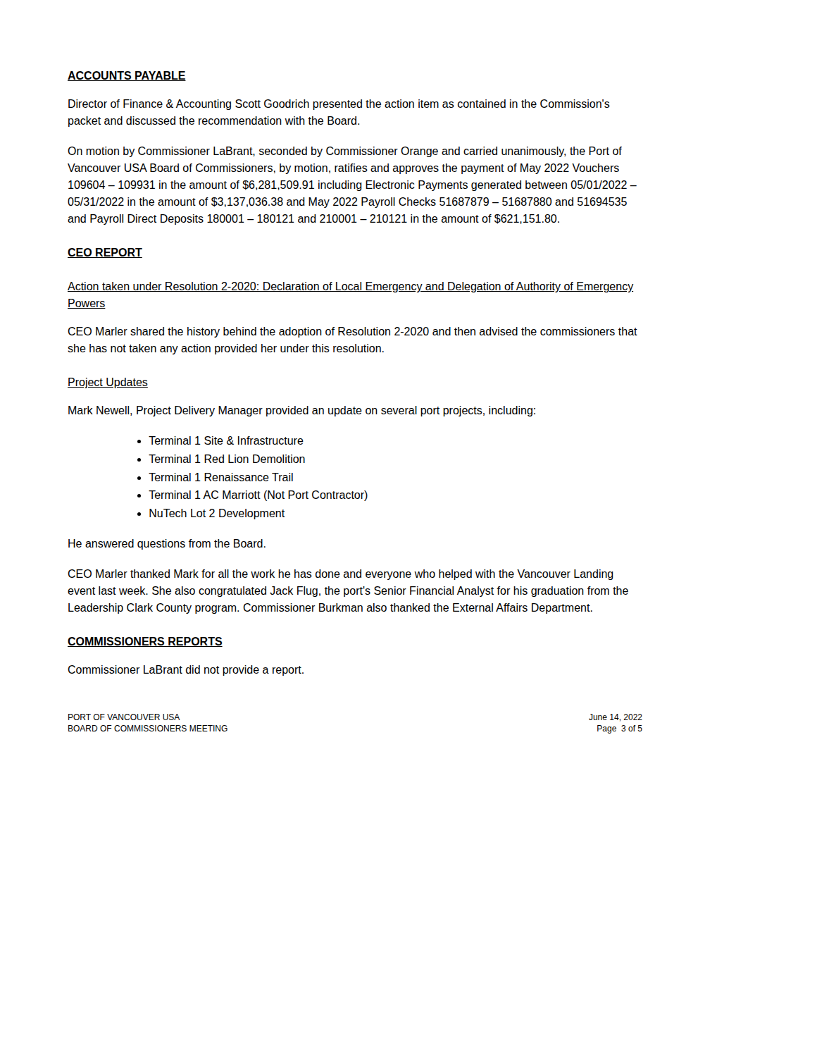Accounts Payable
Director of Finance & Accounting Scott Goodrich presented the action item as contained in the Commission's packet and discussed the recommendation with the Board.
On motion by Commissioner LaBrant, seconded by Commissioner Orange and carried unanimously, the Port of Vancouver USA Board of Commissioners, by motion, ratifies and approves the payment of May 2022 Vouchers 109604 – 109931 in the amount of $6,281,509.91 including Electronic Payments generated between 05/01/2022 – 05/31/2022 in the amount of $3,137,036.38 and May 2022 Payroll Checks 51687879 – 51687880 and 51694535 and Payroll Direct Deposits 180001 – 180121 and 210001 – 210121 in the amount of $621,151.80.
CEO Report
Action taken under Resolution 2-2020: Declaration of Local Emergency and Delegation of Authority of Emergency Powers
CEO Marler shared the history behind the adoption of Resolution 2-2020 and then advised the commissioners that she has not taken any action provided her under this resolution.
Project Updates
Mark Newell, Project Delivery Manager provided an update on several port projects, including:
Terminal 1 Site & Infrastructure
Terminal 1 Red Lion Demolition
Terminal 1 Renaissance Trail
Terminal 1 AC Marriott (Not Port Contractor)
NuTech Lot 2 Development
He answered questions from the Board.
CEO Marler thanked Mark for all the work he has done and everyone who helped with the Vancouver Landing event last week. She also congratulated Jack Flug, the port's Senior Financial Analyst for his graduation from the Leadership Clark County program. Commissioner Burkman also thanked the External Affairs Department.
Commissioners Reports
Commissioner LaBrant did not provide a report.
PORT OF VANCOUVER USA
BOARD OF COMMISSIONERS MEETING
June 14, 2022
Page 3 of 5